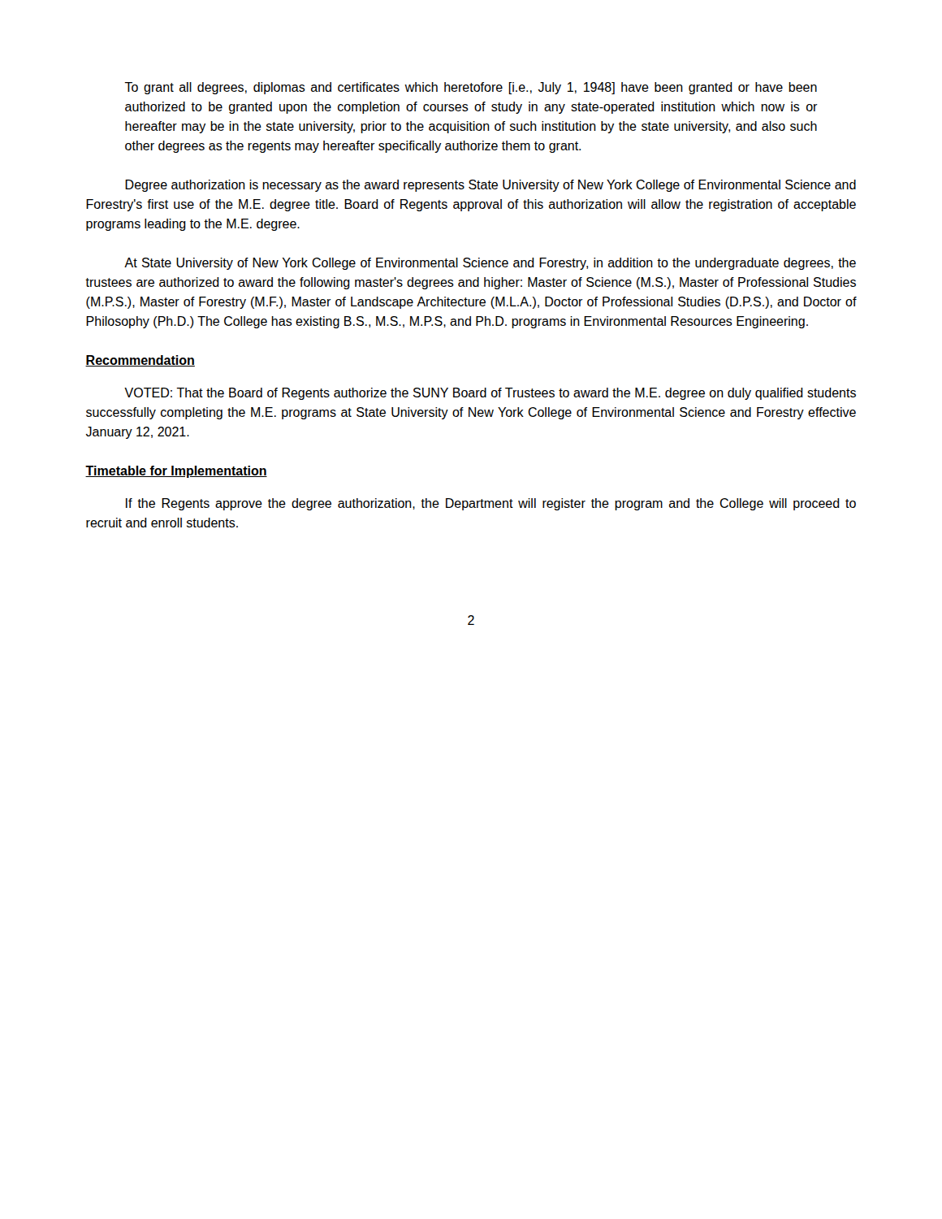To grant all degrees, diplomas and certificates which heretofore [i.e., July 1, 1948] have been granted or have been authorized to be granted upon the completion of courses of study in any state-operated institution which now is or hereafter may be in the state university, prior to the acquisition of such institution by the state university, and also such other degrees as the regents may hereafter specifically authorize them to grant.
Degree authorization is necessary as the award represents State University of New York College of Environmental Science and Forestry's first use of the M.E. degree title. Board of Regents approval of this authorization will allow the registration of acceptable programs leading to the M.E. degree.
At State University of New York College of Environmental Science and Forestry, in addition to the undergraduate degrees, the trustees are authorized to award the following master's degrees and higher: Master of Science (M.S.), Master of Professional Studies (M.P.S.), Master of Forestry (M.F.), Master of Landscape Architecture (M.L.A.), Doctor of Professional Studies (D.P.S.), and Doctor of Philosophy (Ph.D.) The College has existing B.S., M.S., M.P.S, and Ph.D. programs in Environmental Resources Engineering.
Recommendation
VOTED: That the Board of Regents authorize the SUNY Board of Trustees to award the M.E. degree on duly qualified students successfully completing the M.E. programs at State University of New York College of Environmental Science and Forestry effective January 12, 2021.
Timetable for Implementation
If the Regents approve the degree authorization, the Department will register the program and the College will proceed to recruit and enroll students.
2